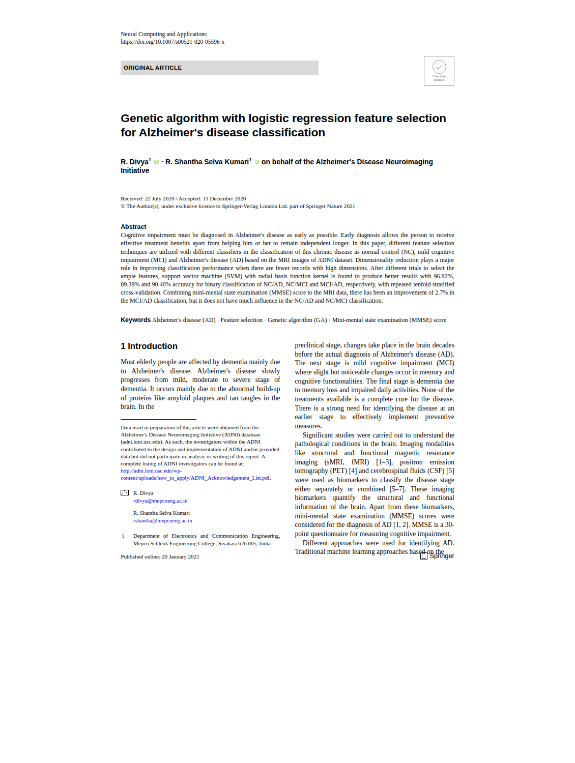Neural Computing and Applications
https://doi.org/10.1007/s00521-020-05596-x
ORIGINAL ARTICLE
Check for
updates
Genetic algorithm with logistic regression feature selection
for Alzheimer's disease classification
R. Divya1 · R. Shantha Selva Kumari1 on behalf of the Alzheimer's Disease Neuroimaging Initiative
Received: 22 July 2020 / Accepted: 11 December 2020
© The Author(s), under exclusive licence to Springer-Verlag London Ltd. part of Springer Nature 2021
Abstract
Cognitive impairment must be diagnosed in Alzheimer's disease as early as possible. Early diagnosis allows the person to receive effective treatment benefits apart from helping him or her to remain independent longer. In this paper, different feature selection techniques are utilized with different classifiers in the classification of this chronic disease as normal control (NC), mild cognitive impairment (MCI) and Alzheimer's disease (AD) based on the MRI images of ADNI dataset. Dimensionality reduction plays a major role in improving classification performance when there are fewer records with high dimensions. After different trials to select the ample features, support vector machine (SVM) with radial basis function kernel is found to produce better results with 96.82%, 89.39% and 90.40% accuracy for binary classification of NC/AD, NC/MCI and MCI/AD, respectively, with repeated tenfold stratified cross-validation. Combining mini-mental state examination (MMSE) score to the MRI data, there has been an improvement of 2.7% in the MCI/AD classification, but it does not have much influence in the NC/AD and NC/MCI classification.
Keywords Alzheimer's disease (AD) · Feature selection · Genetic algorithm (GA) · Mini-mental state examination (MMSE) score
1 Introduction
Most elderly people are affected by dementia mainly due to Alzheimer's disease. Alzheimer's disease slowly progresses from mild, moderate to severe stage of dementia. It occurs mainly due to the abnormal build-up of proteins like amyloid plaques and tau tangles in the brain. In the
Data used in preparation of this article were obtained from the Alzheimer's Disease Neuroimaging Initiative (ADNI) database (adni.loni.usc.edu). As such, the investigators within the ADNI contributed to the design and implementation of ADNI and/or provided data but did not participate in analysis or writing of this report. A complete listing of ADNI investigators can be found at: http://adni.loni.usc.edu/wp-content/uploads/how_to_apply/ADNI_Acknowledgement_List.pdf.
R. Divya
rdivya@mepcoeng.ac.in
R. Shantha Selva Kumari
rshantha@mepcoeng.ac.in
1 Department of Electronics and Communication Engineering, Mepco Schlenk Engineering College, Sivakasi 626 005, India
preclinical stage, changes take place in the brain decades before the actual diagnosis of Alzheimer's disease (AD). The next stage is mild cognitive impairment (MCI) where slight but noticeable changes occur in memory and cognitive functionalities. The final stage is dementia due to memory loss and impaired daily activities. None of the treatments available is a complete cure for the disease. There is a strong need for identifying the disease at an earlier stage to effectively implement preventive measures.
Significant studies were carried out to understand the pathological conditions in the brain. Imaging modalities like structural and functional magnetic resonance imaging (sMRI, fMRI) [1–3], positron emission tomography (PET) [4] and cerebrospinal fluids (CSF) [5] were used as biomarkers to classify the disease stage either separately or combined [5–7]. These imaging biomarkers quantify the structural and functional information of the brain. Apart from these biomarkers, mini-mental state examination (MMSE) scores were considered for the diagnosis of AD [1, 2]. MMSE is a 30-point questionnaire for measuring cognitive impairment.
Different approaches were used for identifying AD. Traditional machine learning approaches based on the
Published online: 20 January 2021
Springer